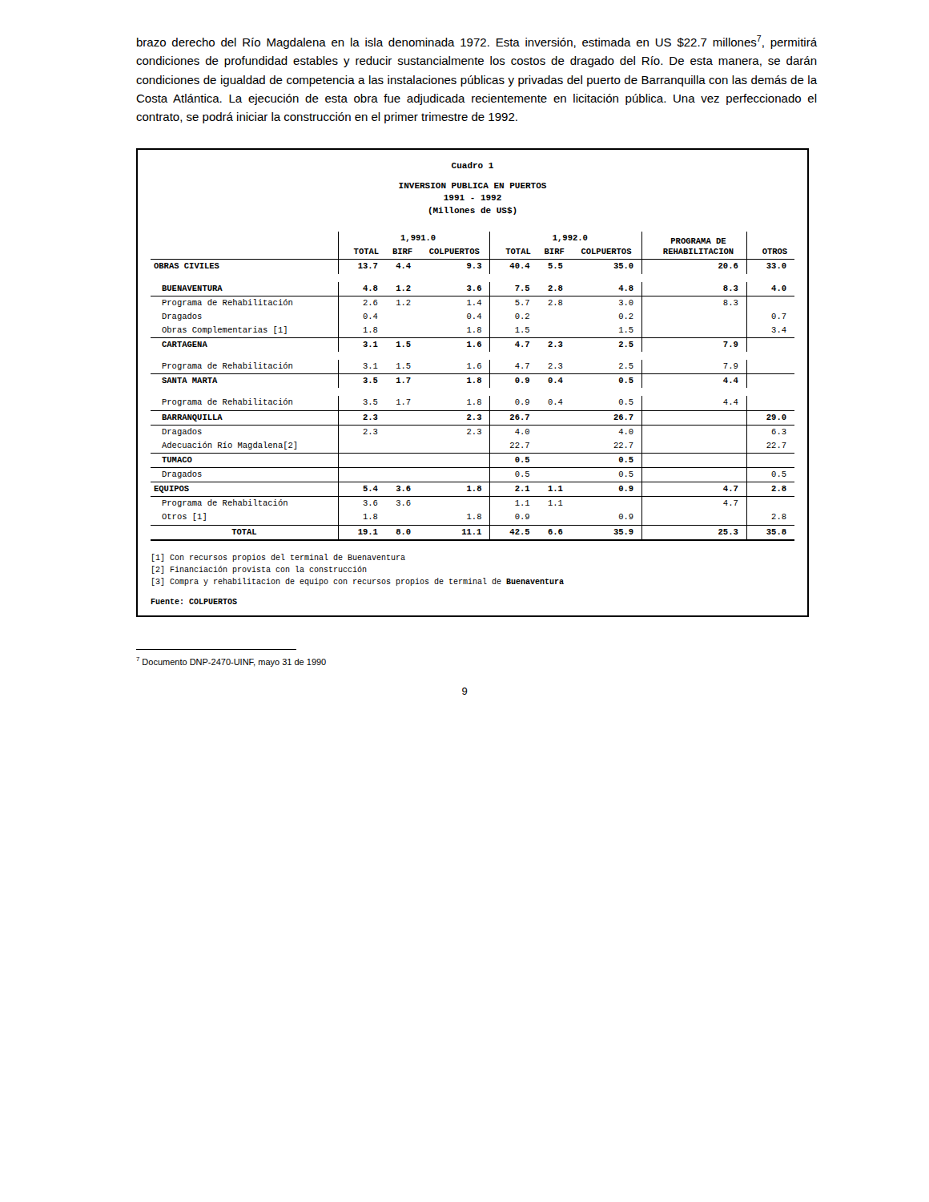brazo derecho del Río Magdalena en la isla denominada 1972. Esta inversión, estimada en US $22.7 millones7, permitirá condiciones de profundidad estables y reducir sustancialmente los costos de dragado del Río. De esta manera, se darán condiciones de igualdad de competencia a las instalaciones públicas y privadas del puerto de Barranquilla con las demás de la Costa Atlántica. La ejecución de esta obra fue adjudicada recientemente en licitación pública. Una vez perfeccionado el contrato, se podrá iniciar la construcción en el primer trimestre de 1992.
Cuadro 1
INVERSION PUBLICA EN PUERTOS
1991 - 1992
(Millones de US$)
| | | 1,991.0 | | 1,992.0 | | PROGRAMA DE REHABILITACION | | OTROS |
| --- | --- | --- | --- | --- | --- | --- | --- | --- |
| | | TOTAL | BIRF | COLPUERTOS | | TOTAL | BIRF | COLPUERTOS | | |
| OBRAS CIVILES | | 13.7 | 4.4 | 9.3 | | 40.4 | 5.5 | 35.0 | | 20.6 | | 33.0 |
| BUENAVENTURA | | 4.8 | 1.2 | 3.6 | | 7.5 | 2.8 | 4.8 | | 8.3 | | 4.0 |
| Programa de Rehabilitación | | 2.6 | 1.2 | 1.4 | | 5.7 | 2.8 | 3.0 | | 8.3 | | |
| Dragados | | 0.4 | | 0.4 | | 0.2 | | 0.2 | | | | 0.7 |
| Obras Complementarias [1] | | 1.8 | | 1.8 | | 1.5 | | 1.5 | | | | 3.4 |
| CARTAGENA | | 3.1 | 1.5 | 1.6 | | 4.7 | 2.3 | 2.5 | | 7.9 | | |
| Programa de Rehabilitación | | 3.1 | 1.5 | 1.6 | | 4.7 | 2.3 | 2.5 | | 7.9 | | |
| SANTA MARTA | | 3.5 | 1.7 | 1.8 | | 0.9 | 0.4 | 0.5 | | 4.4 | | |
| Programa de Rehabilitación | | 3.5 | 1.7 | 1.8 | | 0.9 | 0.4 | 0.5 | | 4.4 | | |
| BARRANQUILLA | | 2.3 | | 2.3 | | 26.7 | | 26.7 | | | | 29.0 |
| Dragados | | 2.3 | | 2.3 | | 4.0 | | 4.0 | | | | 6.3 |
| Adecuación Río Magdalena[2] | | | | | | 22.7 | | 22.7 | | | | 22.7 |
| TUMACO | | | | | | 0.5 | | 0.5 | | | | |
| Dragados | | | | | | 0.5 | | 0.5 | | | | 0.5 |
| EQUIPOS | | 5.4 | 3.6 | 1.8 | | 2.1 | 1.1 | 0.9 | | 4.7 | | 2.8 |
| Programa de Rehabiltación | | 3.6 | 3.6 | | | 1.1 | 1.1 | | | 4.7 | | |
| Otros [1] | | 1.8 | | 1.8 | | 0.9 | | 0.9 | | | | 2.8 |
| TOTAL | | 19.1 | 8.0 | 11.1 | | 42.5 | 6.6 | 35.9 | | 25.3 | | 35.8 |
[1] Con recursos propios del terminal de Buenaventura
[2] Financiación provista con la construcción
[3] Compra y rehabilitacion de equipo con recursos propios de terminal de Buenaventura
Fuente: COLPUERTOS
7 Documento DNP-2470-UINF, mayo 31 de 1990
9